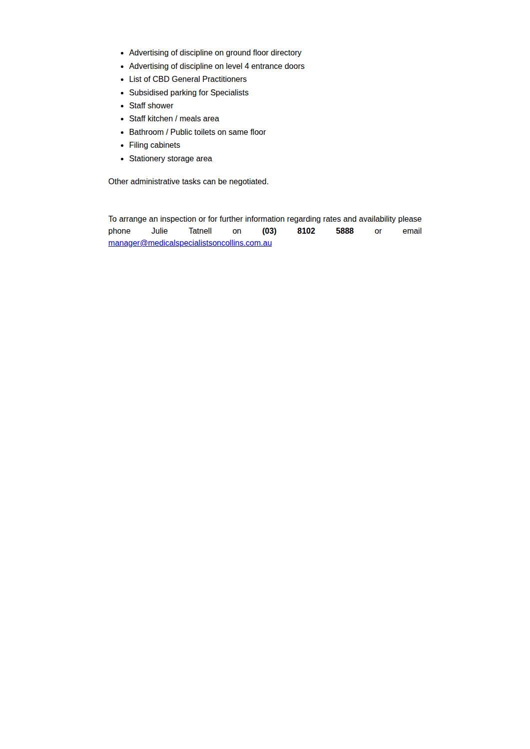Advertising of discipline on ground floor directory
Advertising of discipline on level 4 entrance doors
List of CBD General Practitioners
Subsidised parking for Specialists
Staff shower
Staff kitchen / meals area
Bathroom / Public toilets on same floor
Filing cabinets
Stationery storage area
Other administrative tasks can be negotiated.
To arrange an inspection or for further information regarding rates and availability please phone Julie Tatnell on (03) 8102 5888 or email manager@medicalspecialistsoncollins.com.au